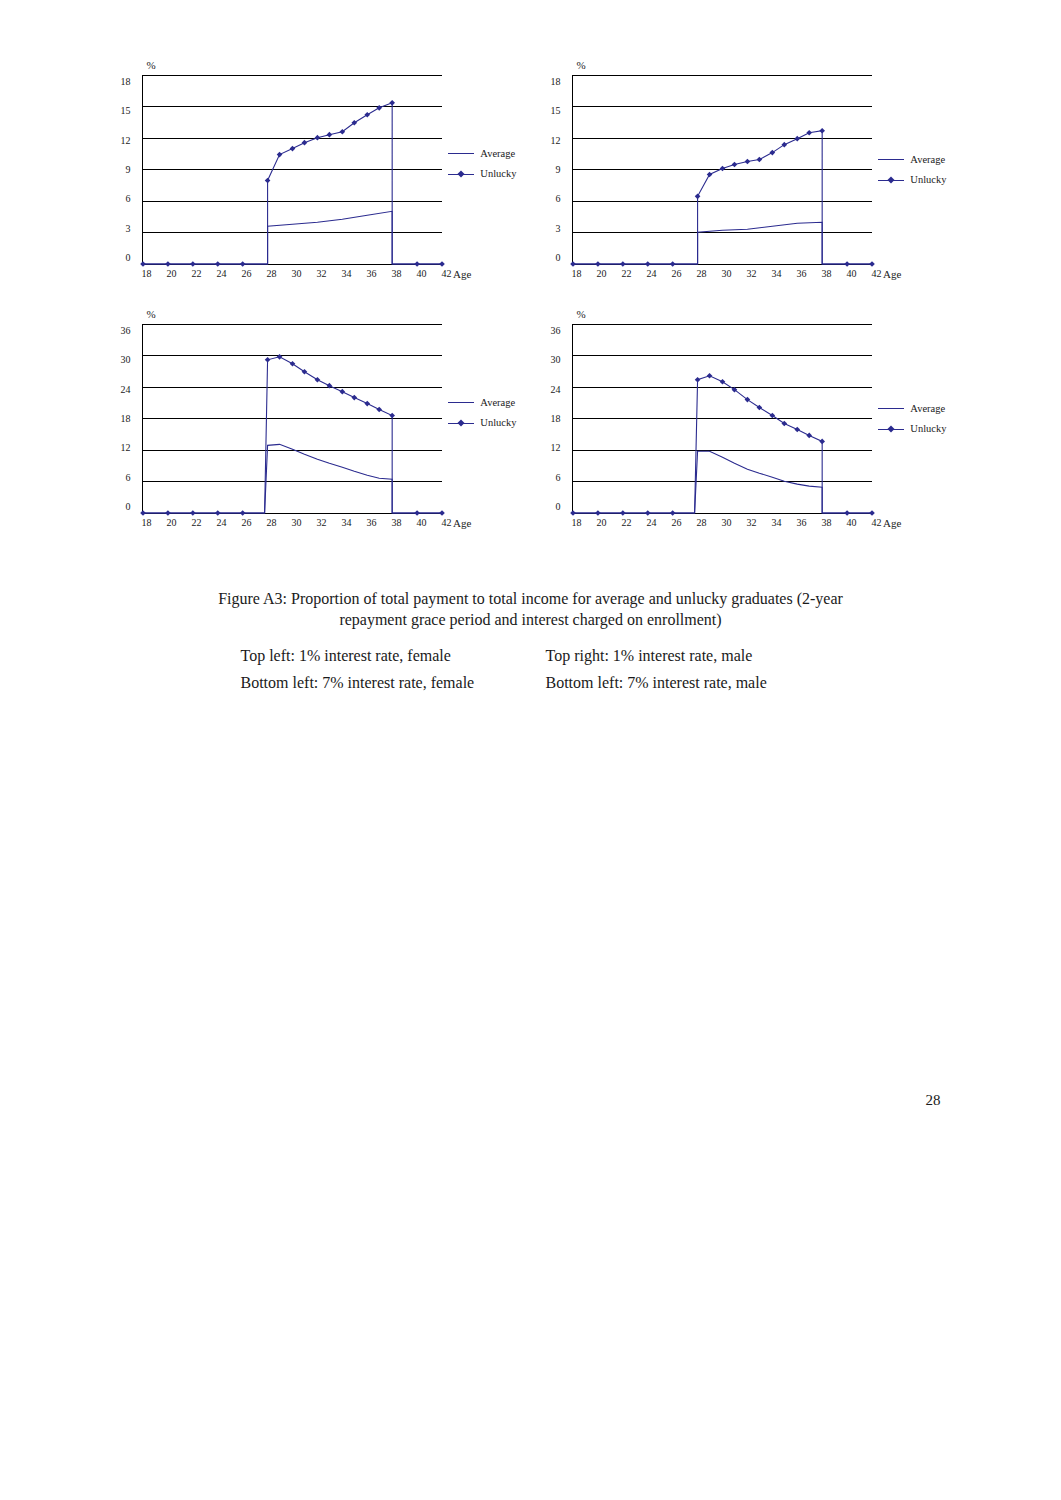%
1815129630
18 20 22 24 26 28 30 32 34 36 38 40 42 Age
Average
Unlucky
%
1815129630
18 20 22 24 26 28 30 32 34 36 38 40 42 Age
Average
Unlucky
%
363024181260
18 20 22 24 26 28 30 32 34 36 38 40 42 Age
Average
Unlucky
%
363024181260
18 20 22 24 26 28 30 32 34 36 38 40 42 Age
Average
Unlucky
Figure A3: Proportion of total payment to total income for average and unlucky graduates (2-year repayment grace period and interest charged on enrollment)
Top left: 1% interest rate, female
Top right: 1% interest rate, male
Bottom left: 7% interest rate, female
Bottom left: 7% interest rate, male
28